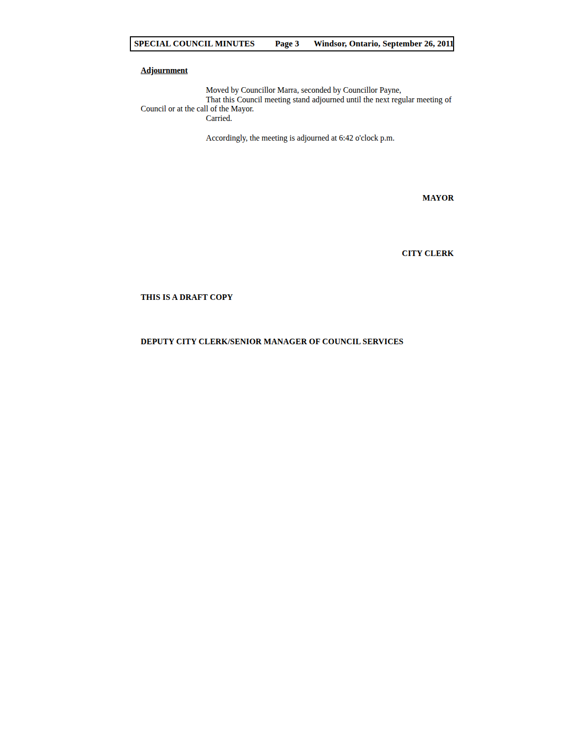SPECIAL COUNCIL MINUTES Page 3 Windsor, Ontario, September 26, 2011
Adjournment
Moved by Councillor Marra, seconded by Councillor Payne,
That this Council meeting stand adjourned until the next regular meeting of Council or at the call of the Mayor.
Carried.
Accordingly, the meeting is adjourned at 6:42 o'clock p.m.
MAYOR
CITY CLERK
THIS IS A DRAFT COPY
DEPUTY CITY CLERK/SENIOR MANAGER OF COUNCIL SERVICES